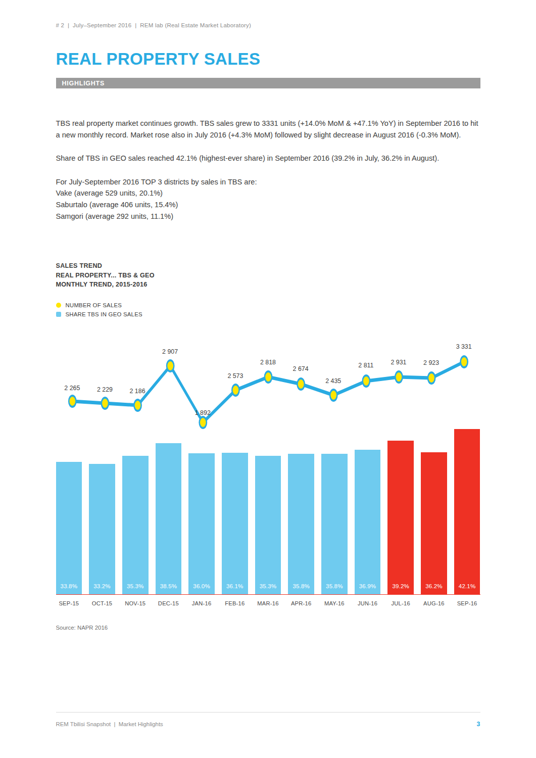# 2 | July–September 2016 | REM lab (Real Estate Market Laboratory)
REAL PROPERTY SALES
HIGHLIGHTS
TBS real property market continues growth. TBS sales grew to 3331 units (+14.0% MoM & +47.1% YoY) in September 2016 to hit a new monthly record. Market rose also in July 2016 (+4.3% MoM) followed by slight decrease in August 2016 (-0.3% MoM).
Share of TBS in GEO sales reached 42.1% (highest-ever share) in September 2016 (39.2% in July, 36.2% in August).
For July-September 2016 TOP 3 districts by sales in TBS are:
Vake (average 529 units, 20.1%)
Saburtalo (average 406 units, 15.4%)
Samgori (average 292 units, 11.1%)
SALES TREND
REAL PROPERTY... TBS & GEO
MONTHLY TREND, 2015-2016
NUMBER OF SALES
SHARE TBS IN GEO SALES
2 265 2 229 2 186 2 907 1 892 2 573 2 818 2 674 2 435 2 811 2 931 2 923 3 331
33.8%
33.2%
35.3%
38.5%
36.0%
36.1%
35.3%
35.8%
35.8%
36.9%
39.2%
36.2%
42.1%
SEP-15
OCT-15
NOV-15
DEC-15
JAN-16
FEB-16
MAR-16
APR-16
MAY-16
JUN-16
JUL-16
AUG-16
SEP-16
Source: NAPR 2016
REM Tbilisi Snapshot | Market Highlights 3